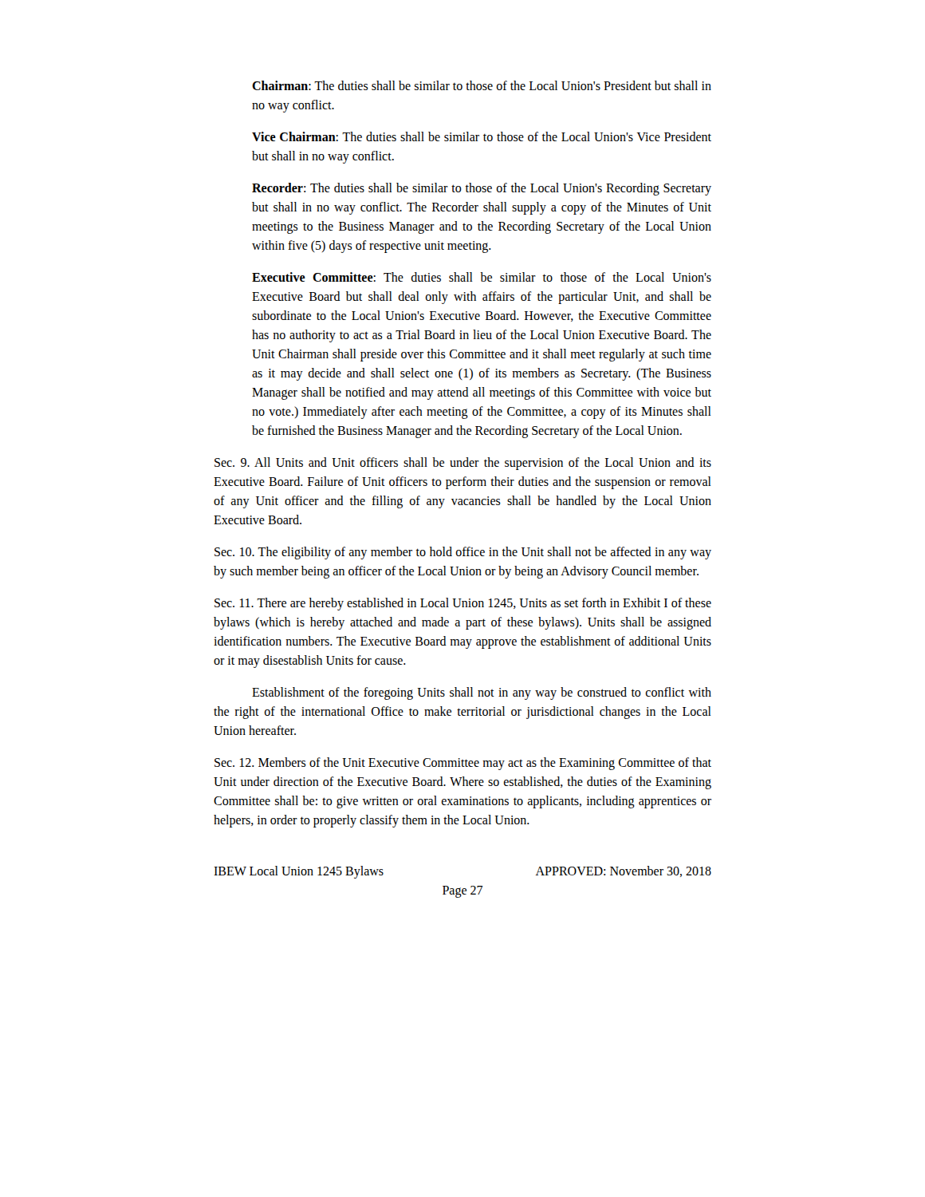Chairman: The duties shall be similar to those of the Local Union's President but shall in no way conflict.
Vice Chairman: The duties shall be similar to those of the Local Union's Vice President but shall in no way conflict.
Recorder: The duties shall be similar to those of the Local Union's Recording Secretary but shall in no way conflict. The Recorder shall supply a copy of the Minutes of Unit meetings to the Business Manager and to the Recording Secretary of the Local Union within five (5) days of respective unit meeting.
Executive Committee: The duties shall be similar to those of the Local Union's Executive Board but shall deal only with affairs of the particular Unit, and shall be subordinate to the Local Union's Executive Board. However, the Executive Committee has no authority to act as a Trial Board in lieu of the Local Union Executive Board. The Unit Chairman shall preside over this Committee and it shall meet regularly at such time as it may decide and shall select one (1) of its members as Secretary. (The Business Manager shall be notified and may attend all meetings of this Committee with voice but no vote.) Immediately after each meeting of the Committee, a copy of its Minutes shall be furnished the Business Manager and the Recording Secretary of the Local Union.
Sec. 9. All Units and Unit officers shall be under the supervision of the Local Union and its Executive Board. Failure of Unit officers to perform their duties and the suspension or removal of any Unit officer and the filling of any vacancies shall be handled by the Local Union Executive Board.
Sec. 10. The eligibility of any member to hold office in the Unit shall not be affected in any way by such member being an officer of the Local Union or by being an Advisory Council member.
Sec. 11. There are hereby established in Local Union 1245, Units as set forth in Exhibit I of these bylaws (which is hereby attached and made a part of these bylaws). Units shall be assigned identification numbers. The Executive Board may approve the establishment of additional Units or it may disestablish Units for cause.
Establishment of the foregoing Units shall not in any way be construed to conflict with the right of the international Office to make territorial or jurisdictional changes in the Local Union hereafter.
Sec. 12. Members of the Unit Executive Committee may act as the Examining Committee of that Unit under direction of the Executive Board. Where so established, the duties of the Examining Committee shall be: to give written or oral examinations to applicants, including apprentices or helpers, in order to properly classify them in the Local Union.
IBEW Local Union 1245 Bylaws APPROVED: November 30, 2018
Page 27